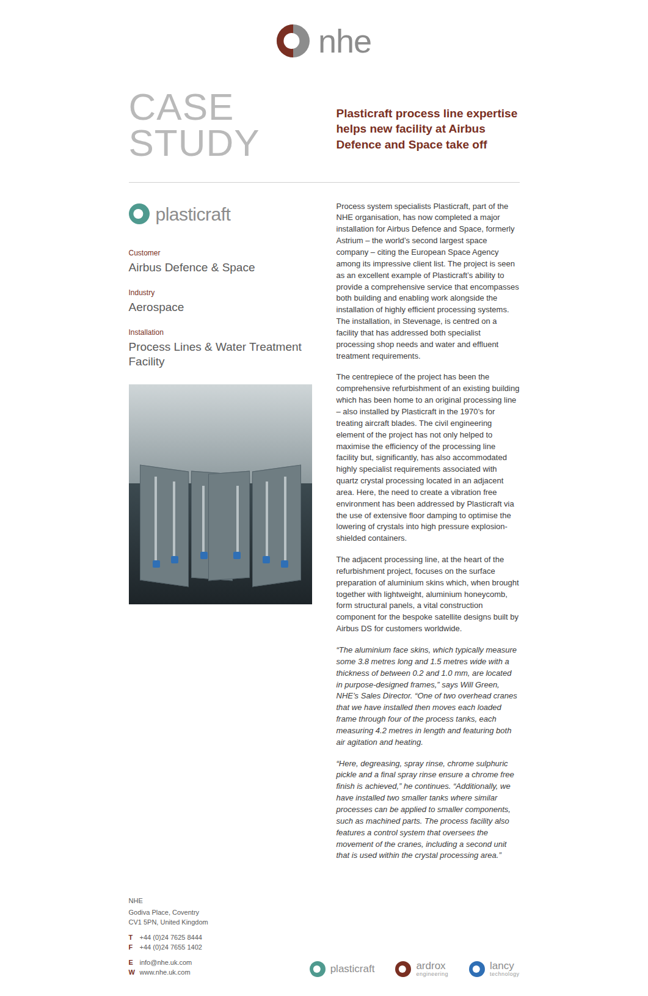nhe
Case
Study
Plasticraft process line expertise helps new facility at Airbus Defence and Space take off
plasticraft
Customer
Airbus Defence & Space
Industry
Aerospace
Installation
Process Lines & Water Treatment Facility
Process system specialists Plasticraft, part of the NHE organisation, has now completed a major installation for Airbus Defence and Space, formerly Astrium – the world’s second largest space company – citing the European Space Agency among its impressive client list. The project is seen as an excellent example of Plasticraft’s ability to provide a comprehensive service that encompasses both building and enabling work alongside the installation of highly efficient processing systems. The installation, in Stevenage, is centred on a facility that has addressed both specialist processing shop needs and water and effluent treatment requirements.
The centrepiece of the project has been the comprehensive refurbishment of an existing building which has been home to an original processing line – also installed by Plasticraft in the 1970’s for treating aircraft blades. The civil engineering element of the project has not only helped to maximise the efficiency of the processing line facility but, significantly, has also accommodated highly specialist requirements associated with quartz crystal processing located in an adjacent area. Here, the need to create a vibration free environment has been addressed by Plasticraft via the use of extensive floor damping to optimise the lowering of crystals into high pressure explosion-shielded containers.
The adjacent processing line, at the heart of the refurbishment project, focuses on the surface preparation of aluminium skins which, when brought together with lightweight, aluminium honeycomb, form structural panels, a vital construction component for the bespoke satellite designs built by Airbus DS for customers worldwide.
“The aluminium face skins, which typically measure some 3.8 metres long and 1.5 metres wide with a thickness of between 0.2 and 1.0 mm, are located in purpose-designed frames,” says Will Green, NHE’s Sales Director. “One of two overhead cranes that we have installed then moves each loaded frame through four of the process tanks, each measuring 4.2 metres in length and featuring both air agitation and heating.
“Here, degreasing, spray rinse, chrome sulphuric pickle and a final spray rinse ensure a chrome free finish is achieved,” he continues. “Additionally, we have installed two smaller tanks where similar processes can be applied to smaller components, such as machined parts. The process facility also features a control system that oversees the movement of the cranes, including a second unit that is used within the crystal processing area.”
NHE
Godiva Place, Coventry
CV1 5PN, United Kingdom
T+44 (0)24 7625 8444
F+44 (0)24 7655 1402
Einfo@nhe.uk.com
Wwww.nhe.uk.com
plasticraft
ardrox
engineering
lancy
technology